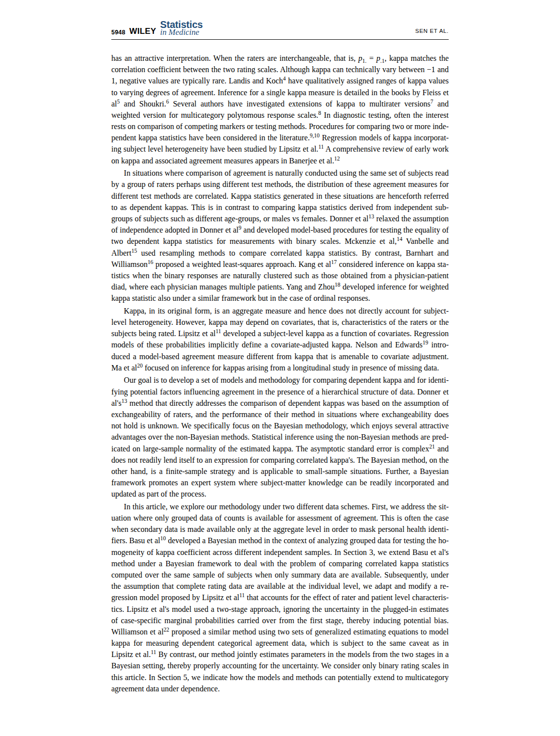5948 WILEY Statistics in Medicine
Sen et al.
has an attractive interpretation. When the raters are interchangeable, that is, p1. = p.1, kappa matches the correlation coefficient between the two rating scales. Although kappa can technically vary between −1 and 1, negative values are typically rare. Landis and Koch4 have qualitatively assigned ranges of kappa values to varying degrees of agreement. Inference for a single kappa measure is detailed in the books by Fleiss et al5 and Shoukri.6 Several authors have investigated extensions of kappa to multirater versions7 and weighted version for multicategory polytomous response scales.8 In diagnostic testing, often the interest rests on comparison of competing markers or testing methods. Procedures for comparing two or more independent kappa statistics have been considered in the literature.9,10 Regression models of kappa incorporating subject level heterogeneity have been studied by Lipsitz et al.11 A comprehensive review of early work on kappa and associated agreement measures appears in Banerjee et al.12
In situations where comparison of agreement is naturally conducted using the same set of subjects read by a group of raters perhaps using different test methods, the distribution of these agreement measures for different test methods are correlated. Kappa statistics generated in these situations are henceforth referred to as dependent kappas. This is in contrast to comparing kappa statistics derived from independent subgroups of subjects such as different age-groups, or males vs females. Donner et al13 relaxed the assumption of independence adopted in Donner et al9 and developed model-based procedures for testing the equality of two dependent kappa statistics for measurements with binary scales. Mckenzie et al,14 Vanbelle and Albert15 used resampling methods to compare correlated kappa statistics. By contrast, Barnhart and Williamson16 proposed a weighted least-squares approach. Kang et al17 considered inference on kappa statistics when the binary responses are naturally clustered such as those obtained from a physician-patient diad, where each physician manages multiple patients. Yang and Zhou18 developed inference for weighted kappa statistic also under a similar framework but in the case of ordinal responses.
Kappa, in its original form, is an aggregate measure and hence does not directly account for subject-level heterogeneity. However, kappa may depend on covariates, that is, characteristics of the raters or the subjects being rated. Lipsitz et al11 developed a subject-level kappa as a function of covariates. Regression models of these probabilities implicitly define a covariate-adjusted kappa. Nelson and Edwards19 introduced a model-based agreement measure different from kappa that is amenable to covariate adjustment. Ma et al20 focused on inference for kappas arising from a longitudinal study in presence of missing data.
Our goal is to develop a set of models and methodology for comparing dependent kappa and for identifying potential factors influencing agreement in the presence of a hierarchical structure of data. Donner et al's13 method that directly addresses the comparison of dependent kappas was based on the assumption of exchangeability of raters, and the performance of their method in situations where exchangeability does not hold is unknown. We specifically focus on the Bayesian methodology, which enjoys several attractive advantages over the non-Bayesian methods. Statistical inference using the non-Bayesian methods are predicated on large-sample normality of the estimated kappa. The asymptotic standard error is complex21 and does not readily lend itself to an expression for comparing correlated kappa's. The Bayesian method, on the other hand, is a finite-sample strategy and is applicable to small-sample situations. Further, a Bayesian framework promotes an expert system where subject-matter knowledge can be readily incorporated and updated as part of the process.
In this article, we explore our methodology under two different data schemes. First, we address the situation where only grouped data of counts is available for assessment of agreement. This is often the case when secondary data is made available only at the aggregate level in order to mask personal health identifiers. Basu et al10 developed a Bayesian method in the context of analyzing grouped data for testing the homogeneity of kappa coefficient across different independent samples. In Section 3, we extend Basu et al's method under a Bayesian framework to deal with the problem of comparing correlated kappa statistics computed over the same sample of subjects when only summary data are available. Subsequently, under the assumption that complete rating data are available at the individual level, we adapt and modify a regression model proposed by Lipsitz et al11 that accounts for the effect of rater and patient level characteristics. Lipsitz et al's model used a two-stage approach, ignoring the uncertainty in the plugged-in estimates of case-specific marginal probabilities carried over from the first stage, thereby inducing potential bias. Williamson et al22 proposed a similar method using two sets of generalized estimating equations to model kappa for measuring dependent categorical agreement data, which is subject to the same caveat as in Lipsitz et al.11 By contrast, our method jointly estimates parameters in the models from the two stages in a Bayesian setting, thereby properly accounting for the uncertainty. We consider only binary rating scales in this article. In Section 5, we indicate how the models and methods can potentially extend to multicategory agreement data under dependence.